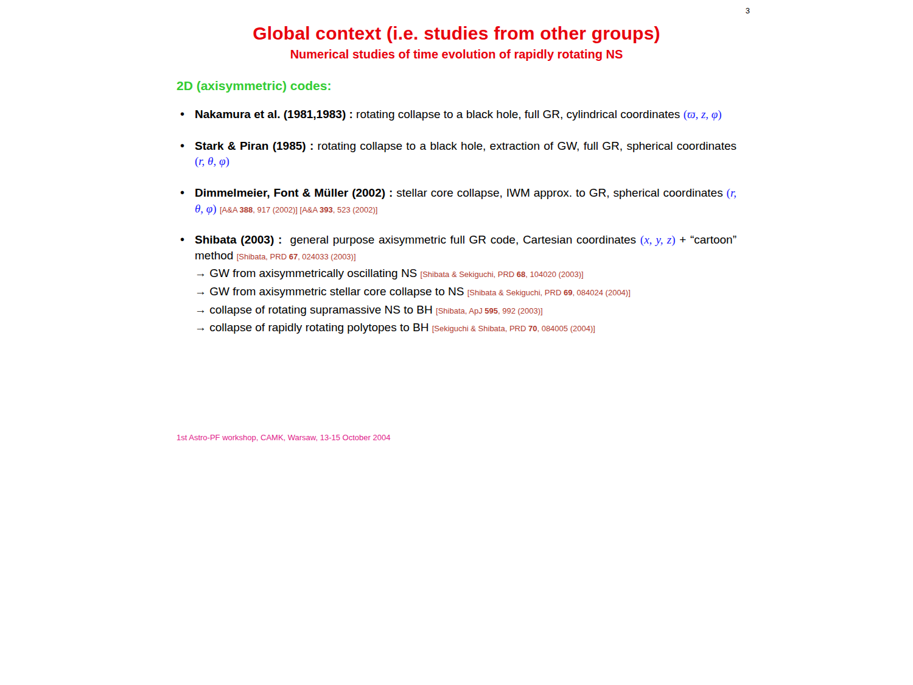3
Global context (i.e. studies from other groups)
Numerical studies of time evolution of rapidly rotating NS
2D (axisymmetric) codes:
Nakamura et al. (1981,1983) : rotating collapse to a black hole, full GR, cylindrical coordinates (ϖ, z, φ)
Stark & Piran (1985) : rotating collapse to a black hole, extraction of GW, full GR, spherical coordinates (r, θ, φ)
Dimmelmeier, Font & Müller (2002) : stellar core collapse, IWM approx. to GR, spherical coordinates (r, θ, φ) [A&A 388, 917 (2002)] [A&A 393, 523 (2002)]
Shibata (2003) : general purpose axisymmetric full GR code, Cartesian coordinates (x, y, z) + “cartoon” method [Shibata, PRD 67, 024033 (2003)] → GW from axisymmetrically oscillating NS [Shibata & Sekiguchi, PRD 68, 104020 (2003)] → GW from axisymmetric stellar core collapse to NS [Shibata & Sekiguchi, PRD 69, 084024 (2004)] → collapse of rotating supramassive NS to BH [Shibata, ApJ 595, 992 (2003)] → collapse of rapidly rotating polytopes to BH [Sekiguchi & Shibata, PRD 70, 084005 (2004)]
1st Astro-PF workshop, CAMK, Warsaw, 13-15 October 2004